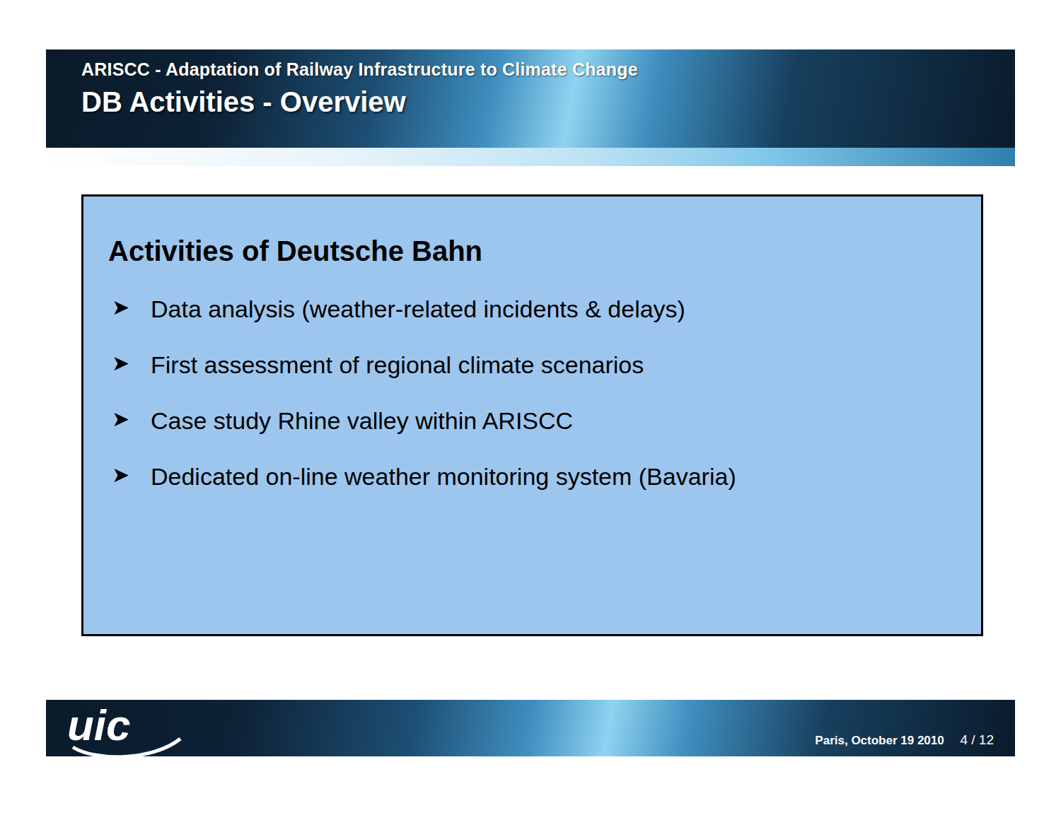ARISCC - Adaptation of Railway Infrastructure to Climate Change
DB Activities - Overview
Activities of Deutsche Bahn
Data analysis (weather-related incidents & delays)
First assessment of regional climate scenarios
Case study Rhine valley within ARISCC
Dedicated on-line weather monitoring system (Bavaria)
Paris, October 19 2010 4 / 12
uic